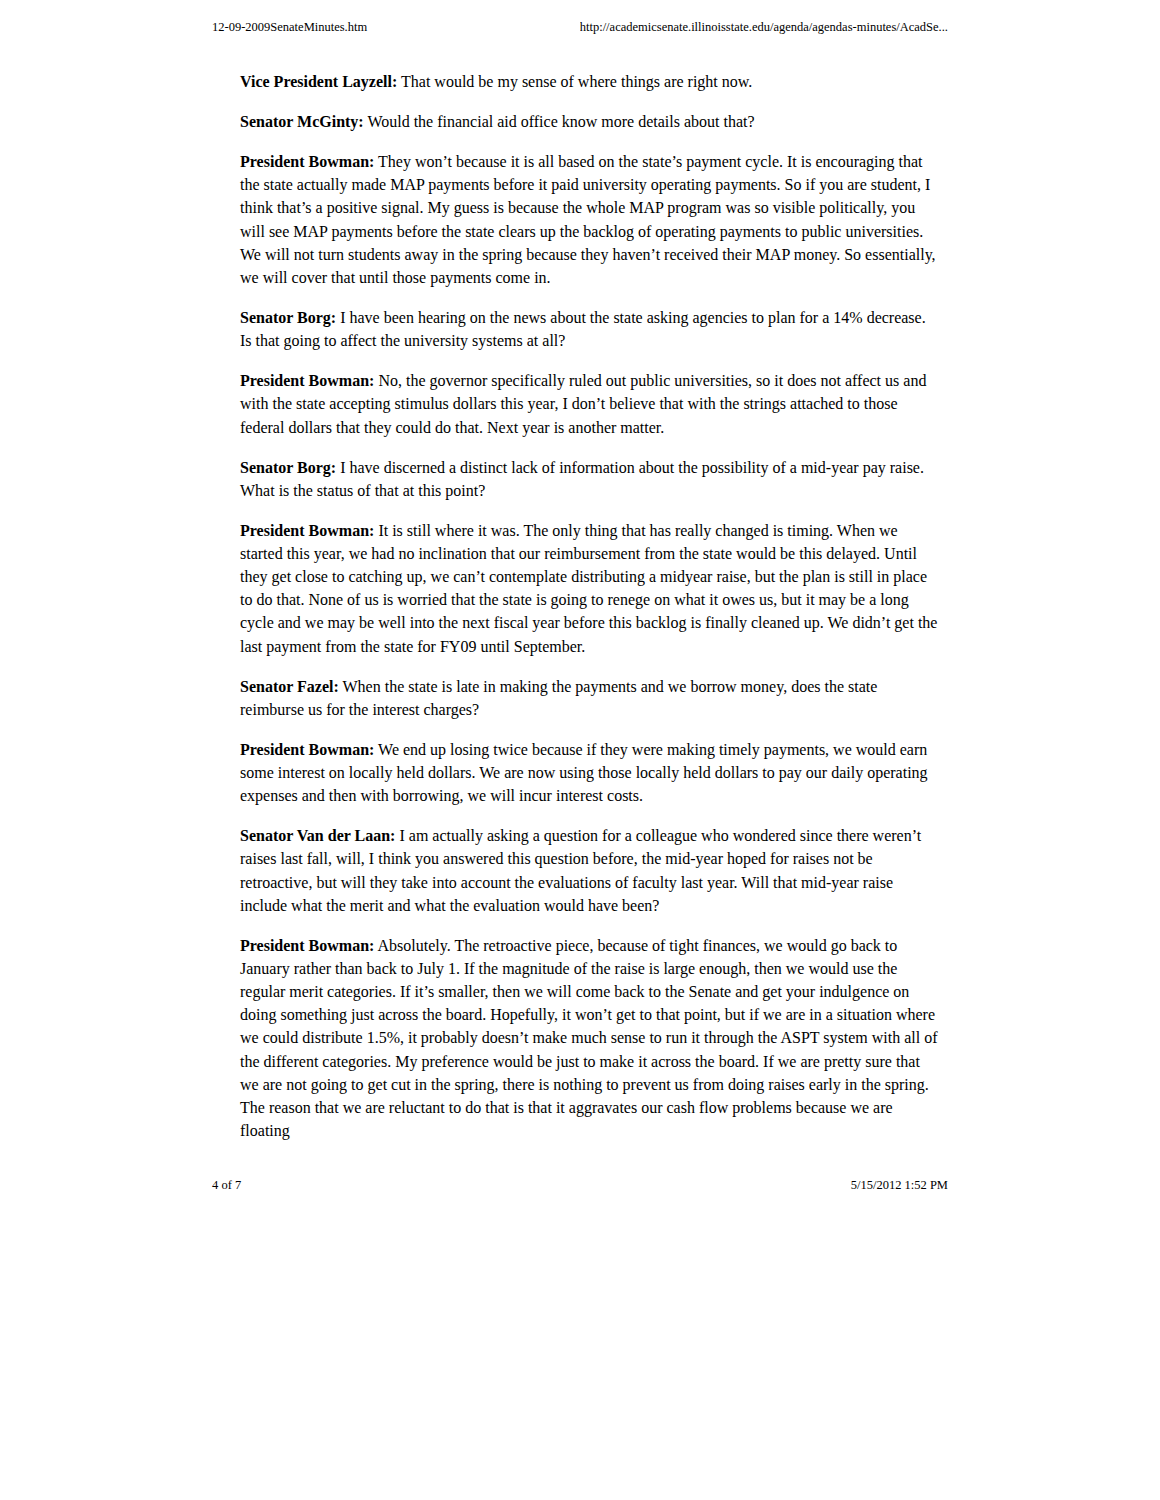12-09-2009SenateMinutes.htm http://academicsenate.illinoisstate.edu/agenda/agendas-minutes/AcadSe...
Vice President Layzell: That would be my sense of where things are right now.
Senator McGinty: Would the financial aid office know more details about that?
President Bowman: They won’t because it is all based on the state’s payment cycle. It is encouraging that the state actually made MAP payments before it paid university operating payments. So if you are student, I think that’s a positive signal. My guess is because the whole MAP program was so visible politically, you will see MAP payments before the state clears up the backlog of operating payments to public universities. We will not turn students away in the spring because they haven’t received their MAP money. So essentially, we will cover that until those payments come in.
Senator Borg: I have been hearing on the news about the state asking agencies to plan for a 14% decrease. Is that going to affect the university systems at all?
President Bowman: No, the governor specifically ruled out public universities, so it does not affect us and with the state accepting stimulus dollars this year, I don’t believe that with the strings attached to those federal dollars that they could do that. Next year is another matter.
Senator Borg: I have discerned a distinct lack of information about the possibility of a mid-year pay raise. What is the status of that at this point?
President Bowman: It is still where it was. The only thing that has really changed is timing. When we started this year, we had no inclination that our reimbursement from the state would be this delayed. Until they get close to catching up, we can’t contemplate distributing a midyear raise, but the plan is still in place to do that. None of us is worried that the state is going to renege on what it owes us, but it may be a long cycle and we may be well into the next fiscal year before this backlog is finally cleaned up. We didn’t get the last payment from the state for FY09 until September.
Senator Fazel: When the state is late in making the payments and we borrow money, does the state reimburse us for the interest charges?
President Bowman: We end up losing twice because if they were making timely payments, we would earn some interest on locally held dollars. We are now using those locally held dollars to pay our daily operating expenses and then with borrowing, we will incur interest costs.
Senator Van der Laan: I am actually asking a question for a colleague who wondered since there weren’t raises last fall, will, I think you answered this question before, the mid-year hoped for raises not be retroactive, but will they take into account the evaluations of faculty last year. Will that mid-year raise include what the merit and what the evaluation would have been?
President Bowman: Absolutely. The retroactive piece, because of tight finances, we would go back to January rather than back to July 1. If the magnitude of the raise is large enough, then we would use the regular merit categories. If it’s smaller, then we will come back to the Senate and get your indulgence on doing something just across the board. Hopefully, it won’t get to that point, but if we are in a situation where we could distribute 1.5%, it probably doesn’t make much sense to run it through the ASPT system with all of the different categories. My preference would be just to make it across the board. If we are pretty sure that we are not going to get cut in the spring, there is nothing to prevent us from doing raises early in the spring. The reason that we are reluctant to do that is that it aggravates our cash flow problems because we are floating
4 of 7 5/15/2012 1:52 PM